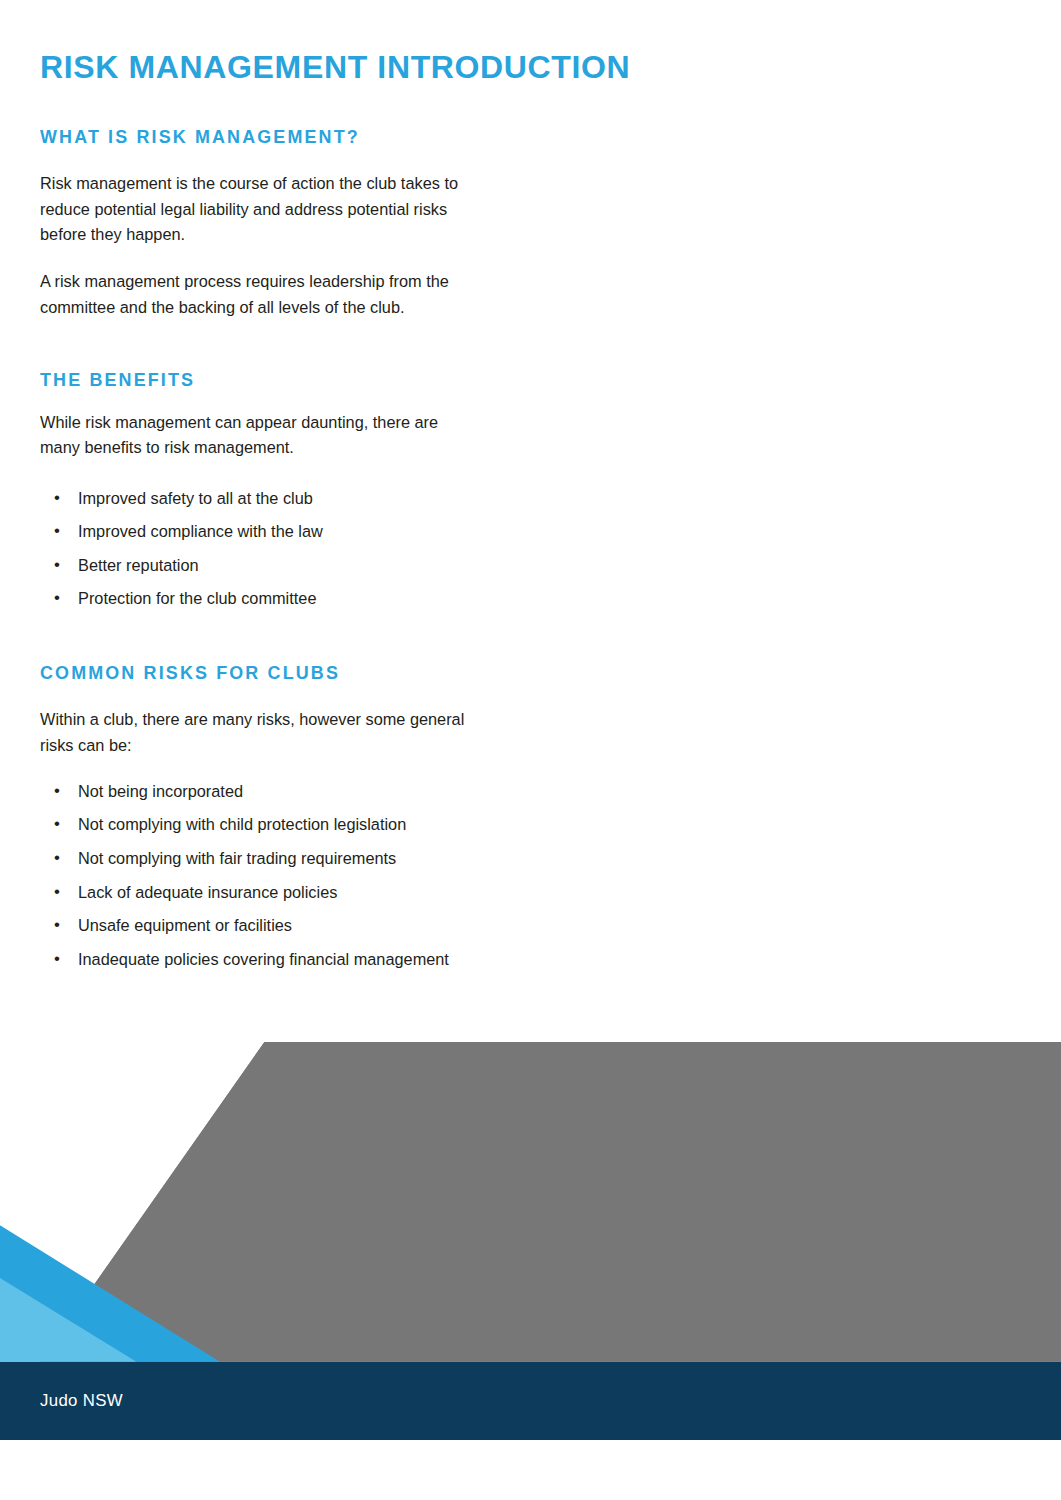Risk Management Introduction
What is Risk Management?
Risk management is the course of action the club takes to reduce potential legal liability and address potential risks before they happen.
A risk management process requires leadership from the committee and the backing of all levels of the club.
The Benefits
While risk management can appear daunting, there are many benefits to risk management.
Improved safety to all at the club
Improved compliance with the law
Better reputation
Protection for the club committee
Common Risks for Clubs
Within a club, there are many risks, however some general risks can be:
Not being incorporated
Not complying with child protection legislation
Not complying with fair trading requirements
Lack of adequate insurance policies
Unsafe equipment or facilities
Inadequate policies covering financial management
Judo NSW